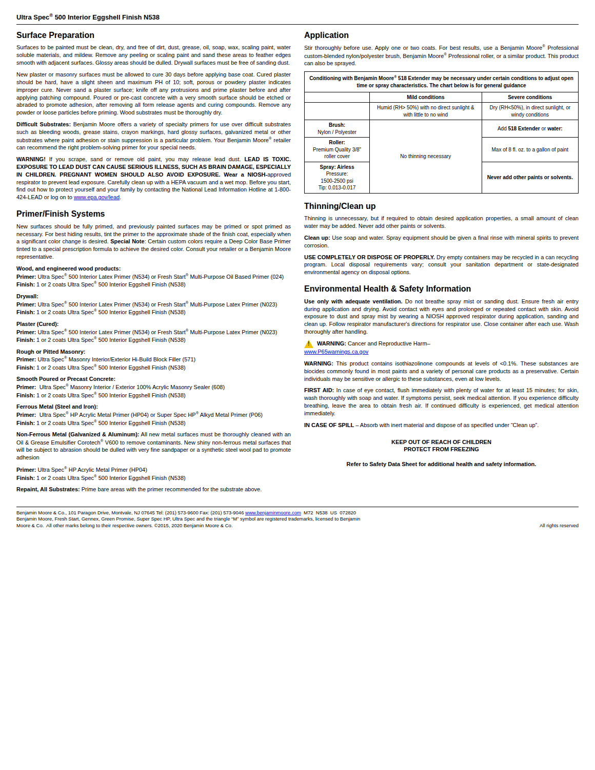Ultra Spec® 500 Interior Eggshell Finish N538
Surface Preparation
Surfaces to be painted must be clean, dry, and free of dirt, dust, grease, oil, soap, wax, scaling paint, water soluble materials, and mildew. Remove any peeling or scaling paint and sand these areas to feather edges smooth with adjacent surfaces. Glossy areas should be dulled. Drywall surfaces must be free of sanding dust.
New plaster or masonry surfaces must be allowed to cure 30 days before applying base coat. Cured plaster should be hard, have a slight sheen and maximum PH of 10; soft, porous or powdery plaster indicates improper cure. Never sand a plaster surface; knife off any protrusions and prime plaster before and after applying patching compound. Poured or pre-cast concrete with a very smooth surface should be etched or abraded to promote adhesion, after removing all form release agents and curing compounds. Remove any powder or loose particles before priming. Wood substrates must be thoroughly dry.
Difficult Substrates: Benjamin Moore offers a variety of specialty primers for use over difficult substrates such as bleeding woods, grease stains, crayon markings, hard glossy surfaces, galvanized metal or other substrates where paint adhesion or stain suppression is a particular problem. Your Benjamin Moore® retailer can recommend the right problem-solving primer for your special needs.
WARNING! If you scrape, sand or remove old paint, you may release lead dust. LEAD IS TOXIC. EXPOSURE TO LEAD DUST CAN CAUSE SERIOUS ILLNESS, SUCH AS BRAIN DAMAGE, ESPECIALLY IN CHILDREN. PREGNANT WOMEN SHOULD ALSO AVOID EXPOSURE. Wear a NIOSH-approved respirator to prevent lead exposure. Carefully clean up with a HEPA vacuum and a wet mop. Before you start, find out how to protect yourself and your family by contacting the National Lead Information Hotline at 1-800-424-LEAD or log on to www.epa.gov/lead.
Primer/Finish Systems
New surfaces should be fully primed, and previously painted surfaces may be primed or spot primed as necessary. For best hiding results, tint the primer to the approximate shade of the finish coat, especially when a significant color change is desired. Special Note: Certain custom colors require a Deep Color Base Primer tinted to a special prescription formula to achieve the desired color. Consult your retailer or a Benjamin Moore representative.
Wood, and engineered wood products:
Primer: Ultra Spec® 500 Interior Latex Primer (N534) or Fresh Start® Multi-Purpose Oil Based Primer (024)
Finish: 1 or 2 coats Ultra Spec® 500 Interior Eggshell Finish (N538)
Drywall:
Primer: Ultra Spec® 500 Interior Latex Primer (N534) or Fresh Start® Multi-Purpose Latex Primer (N023)
Finish: 1 or 2 coats Ultra Spec® 500 Interior Eggshell Finish (N538)
Plaster (Cured):
Primer: Ultra Spec® 500 Interior Latex Primer (N534) or Fresh Start® Multi-Purpose Latex Primer (N023)
Finish: 1 or 2 coats Ultra Spec® 500 Interior Eggshell Finish (N538)
Rough or Pitted Masonry:
Primer: Ultra Spec® Masonry Interior/Exterior Hi-Build Block Filler (571)
Finish: 1 or 2 coats Ultra Spec® 500 Interior Eggshell Finish (N538)
Smooth Poured or Precast Concrete:
Primer: Ultra Spec® Masonry Interior / Exterior 100% Acrylic Masonry Sealer (608)
Finish: 1 or 2 coats Ultra Spec® 500 Interior Eggshell Finish (N538)
Ferrous Metal (Steel and Iron):
Primer: Ultra Spec® HP Acrylic Metal Primer (HP04) or Super Spec HP® Alkyd Metal Primer (P06)
Finish: 1 or 2 coats Ultra Spec® 500 Interior Eggshell Finish (N538)
Non-Ferrous Metal (Galvanized & Aluminum): All new metal surfaces must be thoroughly cleaned with an Oil & Grease Emulsifier Corotech® V600 to remove contaminants. New shiny non-ferrous metal surfaces that will be subject to abrasion should be dulled with very fine sandpaper or a synthetic steel wool pad to promote adhesion
Primer: Ultra Spec® HP Acrylic Metal Primer (HP04)
Finish: 1 or 2 coats Ultra Spec® 500 Interior Eggshell Finish (N538)
Repaint, All Substrates: Prime bare areas with the primer recommended for the substrate above.
Application
Stir thoroughly before use. Apply one or two coats. For best results, use a Benjamin Moore® Professional custom-blended nylon/polyester brush, Benjamin Moore® Professional roller, or a similar product. This product can also be sprayed.
| Conditioning with Benjamin Moore ® 518 Extender may be necessary under certain conditions to adjust open time or spray characteristics. The chart below is for general guidance |
| | Mild conditions | Severe conditions |
| | Humid (RH> 50%) with no direct sunlight & with little to no wind | Dry (RH<50%), in direct sunlight, or windy conditions |
| Brush: Nylon / Polyester | No thinning necessary | Add 518 Extender or water: |
| Roller: Premium Quality 3/8" roller cover | Max of 8 fl. oz. to a gallon of paint |
| Spray: Airless Pressure: 1500-2500 psi Tip: 0.013-0.017 | Never add other paints or solvents. |
Thinning/Clean up
Thinning is unnecessary, but if required to obtain desired application properties, a small amount of clean water may be added. Never add other paints or solvents.
Clean up: Use soap and water. Spray equipment should be given a final rinse with mineral spirits to prevent corrosion.
USE COMPLETELY OR DISPOSE OF PROPERLY. Dry empty containers may be recycled in a can recycling program. Local disposal requirements vary; consult your sanitation department or state-designated environmental agency on disposal options.
Environmental Health & Safety Information
Use only with adequate ventilation. Do not breathe spray mist or sanding dust. Ensure fresh air entry during application and drying. Avoid contact with eyes and prolonged or repeated contact with skin. Avoid exposure to dust and spray mist by wearing a NIOSH approved respirator during application, sanding and clean up. Follow respirator manufacturer's directions for respirator use. Close container after each use. Wash thoroughly after handling.
WARNING: Cancer and Reproductive Harm–
www.P65warnings.ca.gov
WARNING: This product contains isothiazolinone compounds at levels of <0.1%. These substances are biocides commonly found in most paints and a variety of personal care products as a preservative. Certain individuals may be sensitive or allergic to these substances, even at low levels.
FIRST AID: In case of eye contact, flush immediately with plenty of water for at least 15 minutes; for skin, wash thoroughly with soap and water. If symptoms persist, seek medical attention. If you experience difficulty breathing, leave the area to obtain fresh air. If continued difficulty is experienced, get medical attention immediately.
IN CASE OF SPILL – Absorb with inert material and dispose of as specified under “Clean up”.
KEEP OUT OF REACH OF CHILDREN
PROTECT FROM FREEZING
Refer to Safety Data Sheet for additional health and safety information.
Benjamin Moore & Co., 101 Paragon Drive, Montvale, NJ 07645 Tel: (201) 573-9600 Fax: (201) 573-9046 www.benjaminmoore.com M72 N538 US 072820 Benjamin Moore, Fresh Start, Gennex, Green Promise, Super Spec HP, Ultra Spec and the triangle “M” symbol are registered trademarks, licensed to Benjamin Moore & Co. All other marks belong to their respective owners. ©2015, 2020 Benjamin Moore & Co.All rights reserved